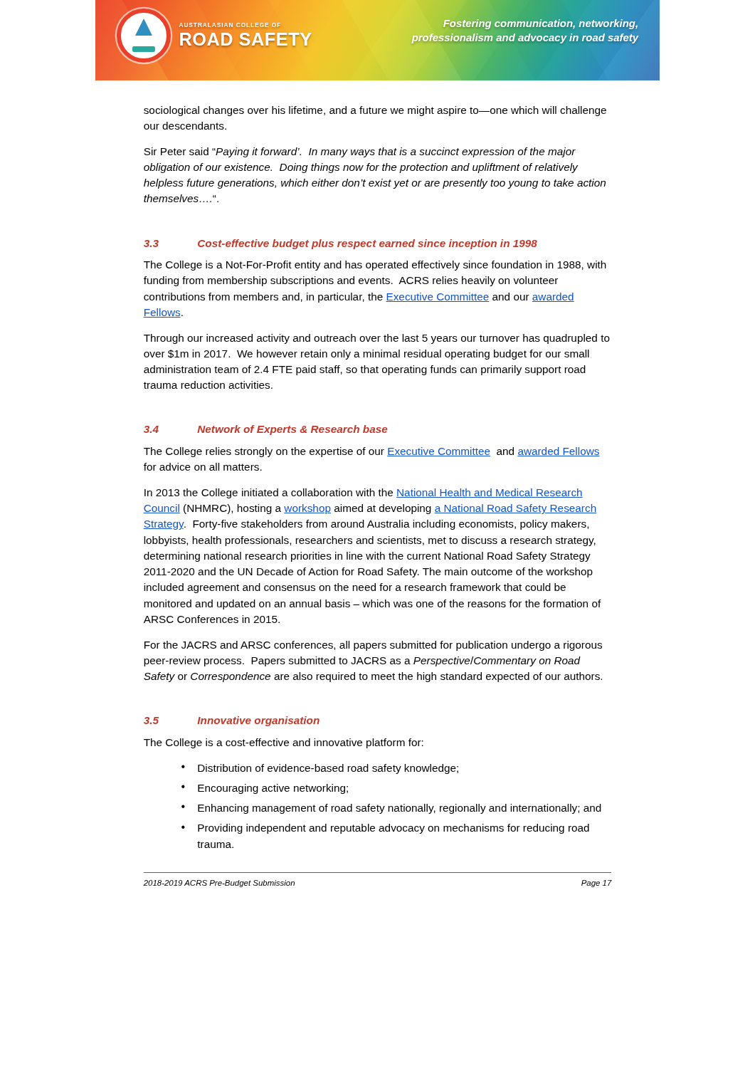Australasian College of Road Safety
Fostering communication, networking,
professionalism and advocacy in road safety
sociological changes over his lifetime, and a future we might aspire to—one which will challenge our descendants.
Sir Peter said “Paying it forward’. In many ways that is a succinct expression of the major obligation of our existence. Doing things now for the protection and upliftment of relatively helpless future generations, which either don’t exist yet or are presently too young to take action themselves….“.
3.3 Cost-effective budget plus respect earned since inception in 1998
The College is a Not-For-Profit entity and has operated effectively since foundation in 1988, with funding from membership subscriptions and events. ACRS relies heavily on volunteer contributions from members and, in particular, the Executive Committee and our awarded Fellows.
Through our increased activity and outreach over the last 5 years our turnover has quadrupled to over $1m in 2017. We however retain only a minimal residual operating budget for our small administration team of 2.4 FTE paid staff, so that operating funds can primarily support road trauma reduction activities.
3.4 Network of Experts & Research base
The College relies strongly on the expertise of our Executive Committee and awarded Fellows for advice on all matters.
In 2013 the College initiated a collaboration with the National Health and Medical Research Council (NHMRC), hosting a workshop aimed at developing a National Road Safety Research Strategy. Forty-five stakeholders from around Australia including economists, policy makers, lobbyists, health professionals, researchers and scientists, met to discuss a research strategy, determining national research priorities in line with the current National Road Safety Strategy 2011-2020 and the UN Decade of Action for Road Safety. The main outcome of the workshop included agreement and consensus on the need for a research framework that could be monitored and updated on an annual basis – which was one of the reasons for the formation of ARSC Conferences in 2015.
For the JACRS and ARSC conferences, all papers submitted for publication undergo a rigorous peer-review process. Papers submitted to JACRS as a Perspective/Commentary on Road Safety or Correspondence are also required to meet the high standard expected of our authors.
3.5 Innovative organisation
The College is a cost-effective and innovative platform for:
Distribution of evidence-based road safety knowledge;
Encouraging active networking;
Enhancing management of road safety nationally, regionally and internationally; and
Providing independent and reputable advocacy on mechanisms for reducing road trauma.
2018-2019 ACRS Pre-Budget Submission Page 17